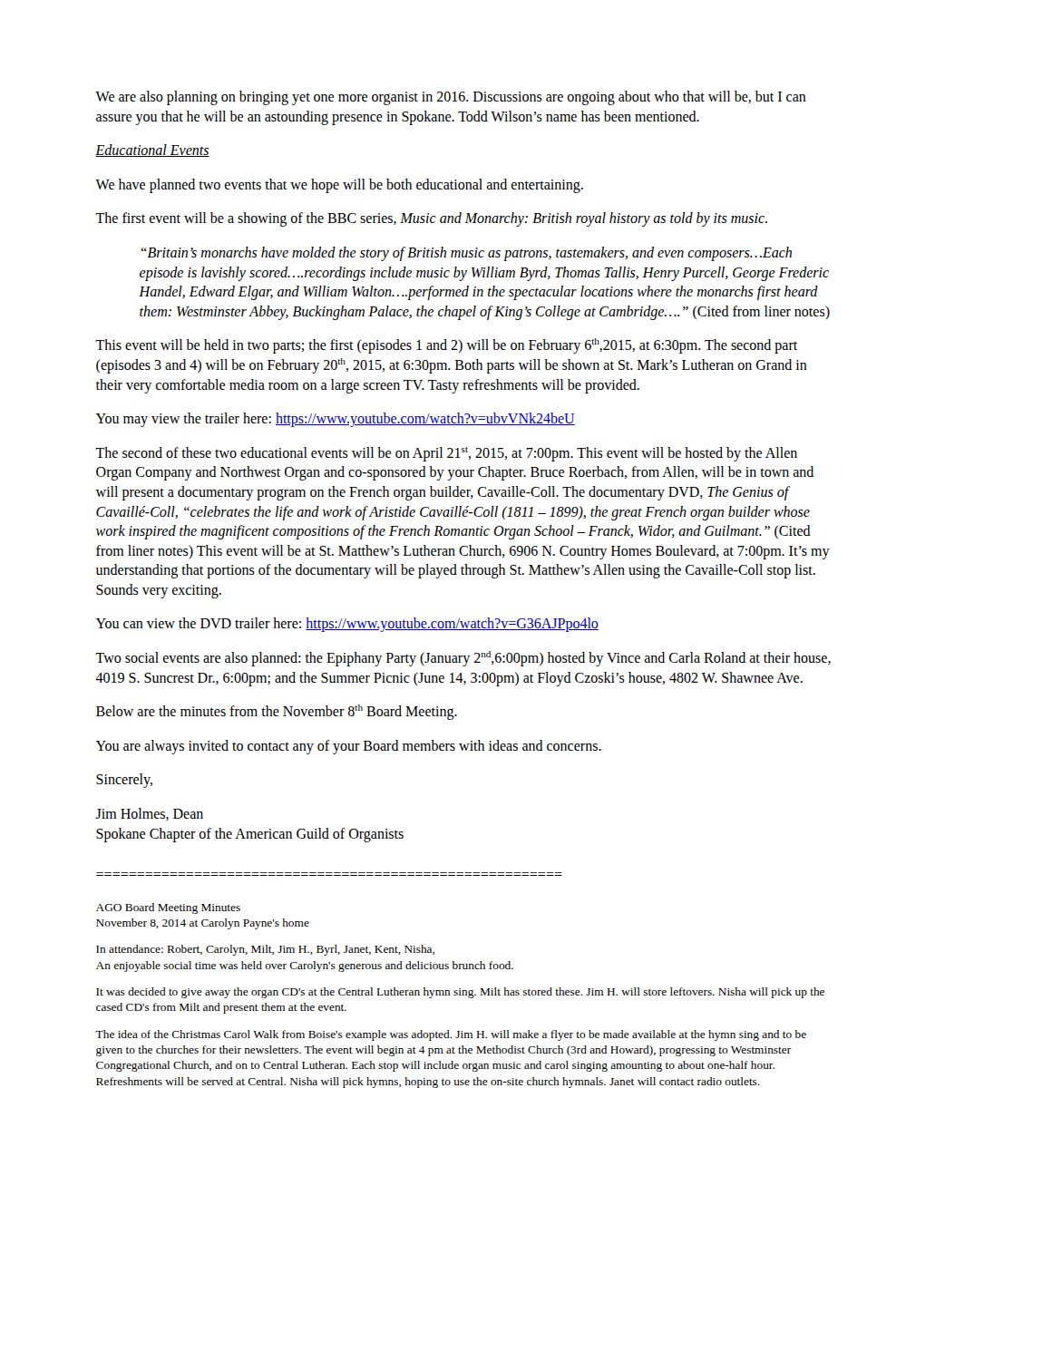We are also planning on bringing yet one more organist in 2016. Discussions are ongoing about who that will be, but I can assure you that he will be an astounding presence in Spokane. Todd Wilson’s name has been mentioned.
Educational Events
We have planned two events that we hope will be both educational and entertaining.
The first event will be a showing of the BBC series, Music and Monarchy: British royal history as told by its music.
“Britain’s monarchs have molded the story of British music as patrons, tastemakers, and even composers…Each episode is lavishly scored….recordings include music by William Byrd, Thomas Tallis, Henry Purcell, George Frederic Handel, Edward Elgar, and William Walton….performed in the spectacular locations where the monarchs first heard them: Westminster Abbey, Buckingham Palace, the chapel of King’s College at Cambridge….” (Cited from liner notes)
This event will be held in two parts; the first (episodes 1 and 2) will be on February 6th,2015, at 6:30pm. The second part (episodes 3 and 4) will be on February 20th, 2015, at 6:30pm. Both parts will be shown at St. Mark’s Lutheran on Grand in their very comfortable media room on a large screen TV. Tasty refreshments will be provided.
You may view the trailer here: https://www.youtube.com/watch?v=ubvVNk24beU
The second of these two educational events will be on April 21st, 2015, at 7:00pm. This event will be hosted by the Allen Organ Company and Northwest Organ and co-sponsored by your Chapter. Bruce Roerbach, from Allen, will be in town and will present a documentary program on the French organ builder, Cavaille-Coll. The documentary DVD, The Genius of Cavaillé-Coll, “celebrates the life and work of Aristide Cavaillé-Coll (1811 – 1899), the great French organ builder whose work inspired the magnificent compositions of the French Romantic Organ School – Franck, Widor, and Guilmant.” (Cited from liner notes) This event will be at St. Matthew’s Lutheran Church, 6906 N. Country Homes Boulevard, at 7:00pm. It’s my understanding that portions of the documentary will be played through St. Matthew’s Allen using the Cavaille-Coll stop list. Sounds very exciting.
You can view the DVD trailer here: https://www.youtube.com/watch?v=G36AJPpo4lo
Two social events are also planned: the Epiphany Party (January 2nd,6:00pm) hosted by Vince and Carla Roland at their house, 4019 S. Suncrest Dr., 6:00pm; and the Summer Picnic (June 14, 3:00pm) at Floyd Czoski’s house, 4802 W. Shawnee Ave.
Below are the minutes from the November 8th Board Meeting.
You are always invited to contact any of your Board members with ideas and concerns.
Sincerely,
Jim Holmes, Dean
Spokane Chapter of the American Guild of Organists
=========================================================
AGO Board Meeting Minutes
November 8, 2014 at Carolyn Payne's home
In attendance: Robert, Carolyn, Milt, Jim H., Byrl, Janet, Kent, Nisha,
An enjoyable social time was held over Carolyn's generous and delicious brunch food.
It was decided to give away the organ CD's at the Central Lutheran hymn sing. Milt has stored these. Jim H. will store leftovers. Nisha will pick up the cased CD's from Milt and present them at the event.
The idea of the Christmas Carol Walk from Boise's example was adopted. Jim H. will make a flyer to be made available at the hymn sing and to be given to the churches for their newsletters. The event will begin at 4 pm at the Methodist Church (3rd and Howard), progressing to Westminster Congregational Church, and on to Central Lutheran. Each stop will include organ music and carol singing amounting to about one-half hour. Refreshments will be served at Central. Nisha will pick hymns, hoping to use the on-site church hymnals. Janet will contact radio outlets.